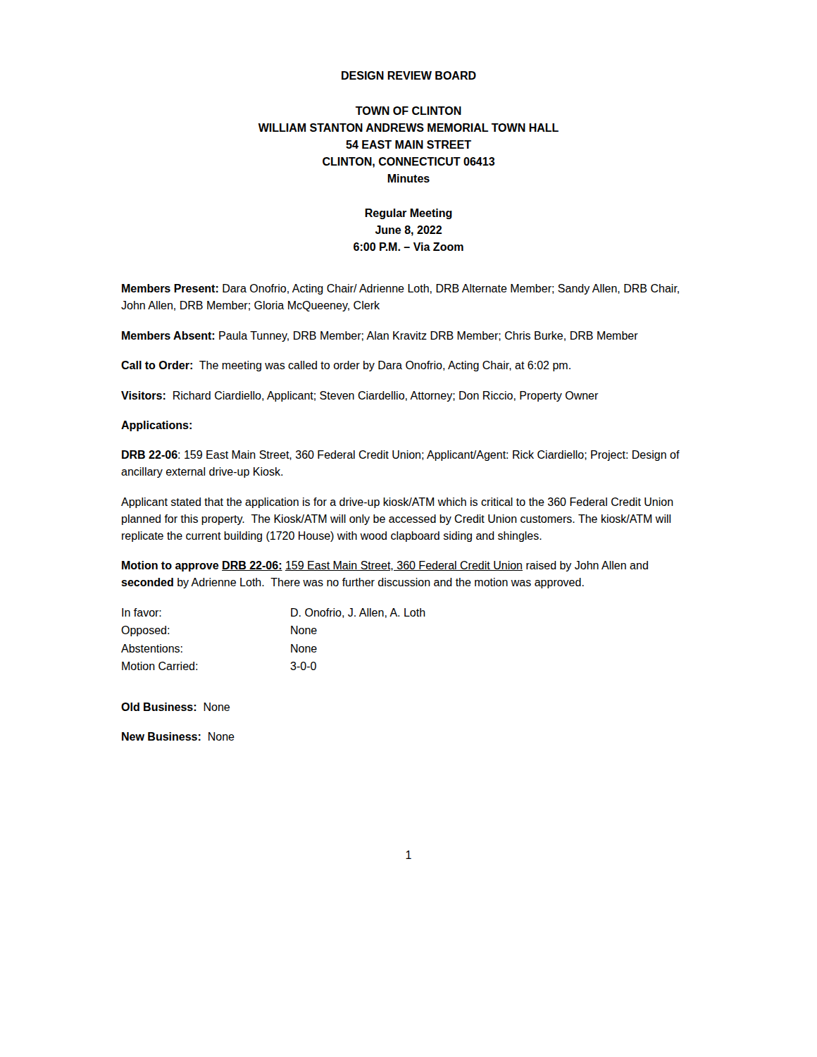DESIGN REVIEW BOARD
TOWN OF CLINTON WILLIAM STANTON ANDREWS MEMORIAL TOWN HALL 54 EAST MAIN STREET CLINTON, CONNECTICUT 06413
Minutes
Regular Meeting June 8, 2022 6:00 P.M. – Via Zoom
Members Present: Dara Onofrio, Acting Chair/ Adrienne Loth, DRB Alternate Member; Sandy Allen, DRB Chair, John Allen, DRB Member; Gloria McQueeney, Clerk
Members Absent: Paula Tunney, DRB Member; Alan Kravitz DRB Member; Chris Burke, DRB Member
Call to Order: The meeting was called to order by Dara Onofrio, Acting Chair, at 6:02 pm.
Visitors: Richard Ciardiello, Applicant; Steven Ciardellio, Attorney; Don Riccio, Property Owner
Applications:
DRB 22-06: 159 East Main Street, 360 Federal Credit Union; Applicant/Agent: Rick Ciardiello; Project: Design of ancillary external drive-up Kiosk.
Applicant stated that the application is for a drive-up kiosk/ATM which is critical to the 360 Federal Credit Union planned for this property. The Kiosk/ATM will only be accessed by Credit Union customers. The kiosk/ATM will replicate the current building (1720 House) with wood clapboard siding and shingles.
Motion to approve DRB 22-06: 159 East Main Street, 360 Federal Credit Union raised by John Allen and seconded by Adrienne Loth. There was no further discussion and the motion was approved.
| In favor: | D. Onofrio, J. Allen, A. Loth |
| Opposed: | None |
| Abstentions: | None |
| Motion Carried: | 3-0-0 |
Old Business: None
New Business: None
1